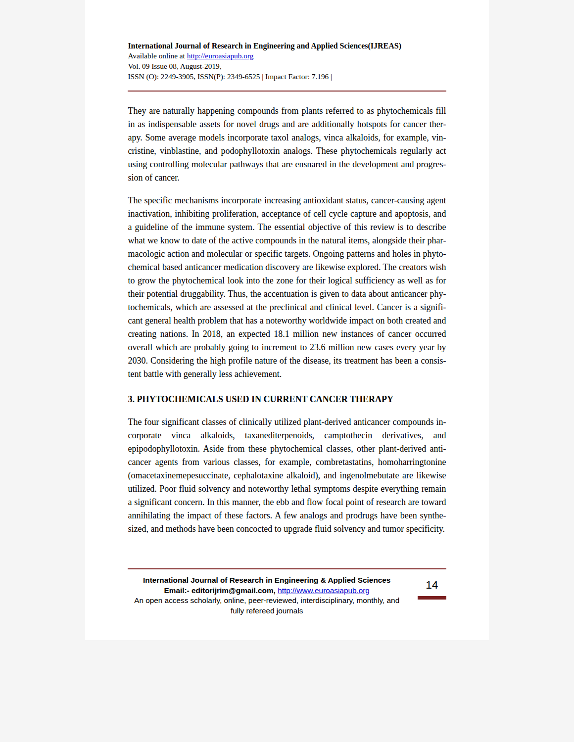International Journal of Research in Engineering and Applied Sciences(IJREAS)
Available online at http://euroasiapub.org
Vol. 09 Issue 08, August-2019,
ISSN (O): 2249-3905, ISSN(P): 2349-6525 | Impact Factor: 7.196 |
They are naturally happening compounds from plants referred to as phytochemicals fill in as indispensable assets for novel drugs and are additionally hotspots for cancer therapy. Some average models incorporate taxol analogs, vinca alkaloids, for example, vincristine, vinblastine, and podophyllotoxin analogs. These phytochemicals regularly act using controlling molecular pathways that are ensnared in the development and progression of cancer.
The specific mechanisms incorporate increasing antioxidant status, cancer-causing agent inactivation, inhibiting proliferation, acceptance of cell cycle capture and apoptosis, and a guideline of the immune system. The essential objective of this review is to describe what we know to date of the active compounds in the natural items, alongside their pharmacologic action and molecular or specific targets. Ongoing patterns and holes in phytochemical based anticancer medication discovery are likewise explored. The creators wish to grow the phytochemical look into the zone for their logical sufficiency as well as for their potential druggability. Thus, the accentuation is given to data about anticancer phytochemicals, which are assessed at the preclinical and clinical level. Cancer is a significant general health problem that has a noteworthy worldwide impact on both created and creating nations. In 2018, an expected 18.1 million new instances of cancer occurred overall which are probably going to increment to 23.6 million new cases every year by 2030. Considering the high profile nature of the disease, its treatment has been a consistent battle with generally less achievement.
3. PHYTOCHEMICALS USED IN CURRENT CANCER THERAPY
The four significant classes of clinically utilized plant-derived anticancer compounds incorporate vinca alkaloids, taxanediterpenoids, camptothecin derivatives, and epipodophyllotoxin. Aside from these phytochemical classes, other plant-derived anticancer agents from various classes, for example, combretastatins, homoharringtonine (omacetaxinemepesuccinate, cephalotaxine alkaloid), and ingenolmebutate are likewise utilized. Poor fluid solvency and noteworthy lethal symptoms despite everything remain a significant concern. In this manner, the ebb and flow focal point of research are toward annihilating the impact of these factors. A few analogs and prodrugs have been synthesized, and methods have been concocted to upgrade fluid solvency and tumor specificity.
International Journal of Research in Engineering & Applied Sciences
Email:- editorijrim@gmail.com, http://www.euroasiapub.org
An open access scholarly, online, peer-reviewed, interdisciplinary, monthly, and fully refereed journals
14